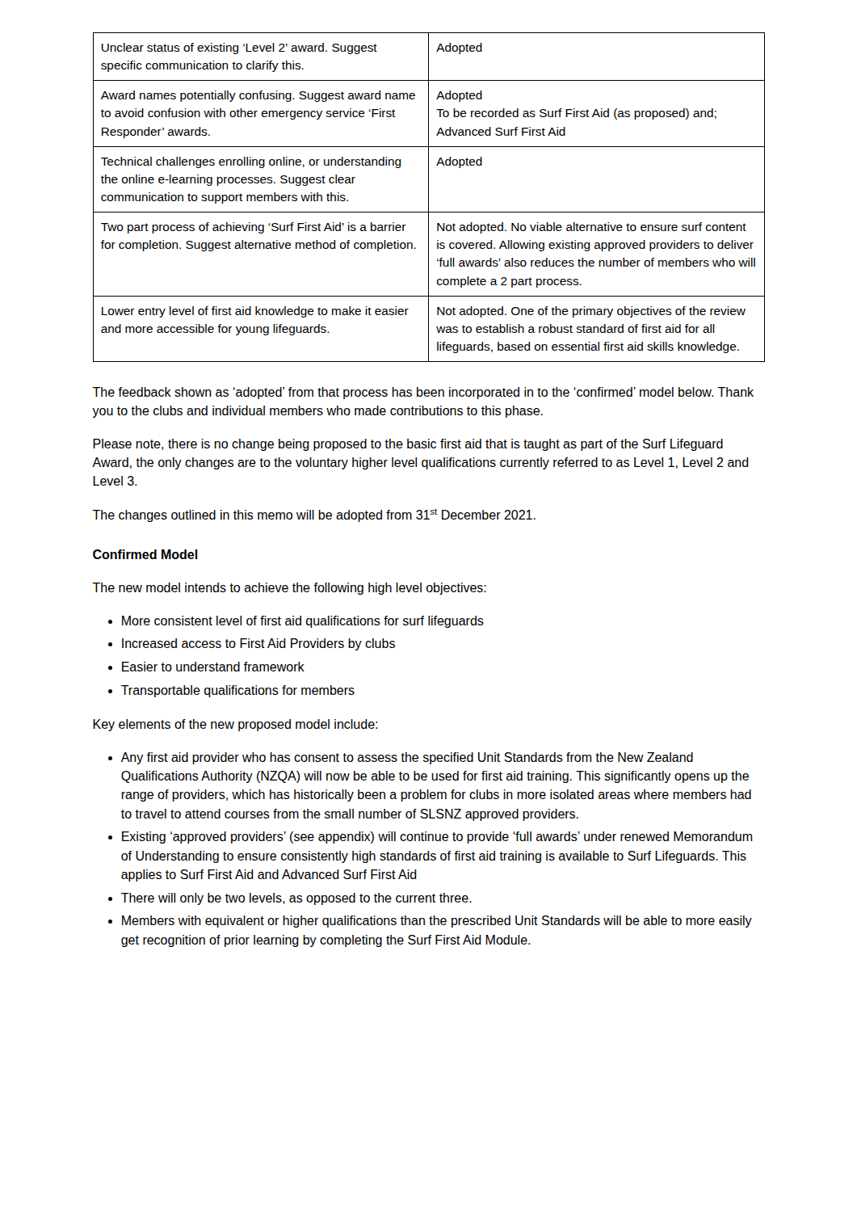| Unclear status of existing ‘Level 2’ award. Suggest specific communication to clarify this. | Adopted |
| Award names potentially confusing. Suggest award name to avoid confusion with other emergency service ‘First Responder’ awards. | Adopted To be recorded as Surf First Aid (as proposed) and; Advanced Surf First Aid |
| Technical challenges enrolling online, or understanding the online e-learning processes. Suggest clear communication to support members with this. | Adopted |
| Two part process of achieving ‘Surf First Aid’ is a barrier for completion. Suggest alternative method of completion. | Not adopted. No viable alternative to ensure surf content is covered. Allowing existing approved providers to deliver ‘full awards’ also reduces the number of members who will complete a 2 part process. |
| Lower entry level of first aid knowledge to make it easier and more accessible for young lifeguards. | Not adopted. One of the primary objectives of the review was to establish a robust standard of first aid for all lifeguards, based on essential first aid skills knowledge. |
The feedback shown as ‘adopted’ from that process has been incorporated in to the ‘confirmed’ model below. Thank you to the clubs and individual members who made contributions to this phase.
Please note, there is no change being proposed to the basic first aid that is taught as part of the Surf Lifeguard Award, the only changes are to the voluntary higher level qualifications currently referred to as Level 1, Level 2 and Level 3.
The changes outlined in this memo will be adopted from 31st December 2021.
Confirmed Model
The new model intends to achieve the following high level objectives:
More consistent level of first aid qualifications for surf lifeguards
Increased access to First Aid Providers by clubs
Easier to understand framework
Transportable qualifications for members
Key elements of the new proposed model include:
Any first aid provider who has consent to assess the specified Unit Standards from the New Zealand Qualifications Authority (NZQA) will now be able to be used for first aid training. This significantly opens up the range of providers, which has historically been a problem for clubs in more isolated areas where members had to travel to attend courses from the small number of SLSNZ approved providers.
Existing ‘approved providers’ (see appendix) will continue to provide ‘full awards’ under renewed Memorandum of Understanding to ensure consistently high standards of first aid training is available to Surf Lifeguards. This applies to Surf First Aid and Advanced Surf First Aid
There will only be two levels, as opposed to the current three.
Members with equivalent or higher qualifications than the prescribed Unit Standards will be able to more easily get recognition of prior learning by completing the Surf First Aid Module.